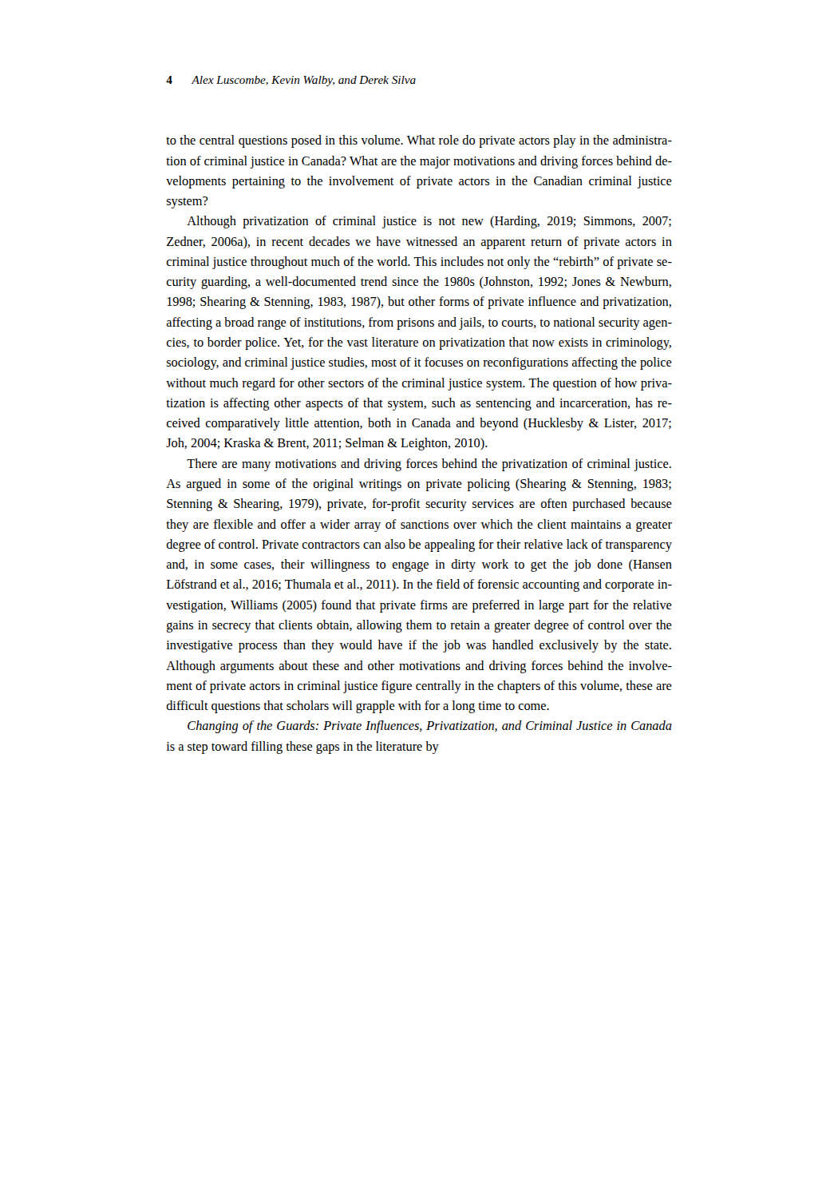4 Alex Luscombe, Kevin Walby, and Derek Silva
to the central questions posed in this volume. What role do private actors play in the administration of criminal justice in Canada? What are the major motivations and driving forces behind developments pertaining to the involvement of private actors in the Canadian criminal justice system?
Although privatization of criminal justice is not new (Harding, 2019; Simmons, 2007; Zedner, 2006a), in recent decades we have witnessed an apparent return of private actors in criminal justice throughout much of the world. This includes not only the “rebirth” of private security guarding, a well-documented trend since the 1980s (Johnston, 1992; Jones & Newburn, 1998; Shearing & Stenning, 1983, 1987), but other forms of private influence and privatization, affecting a broad range of institutions, from prisons and jails, to courts, to national security agencies, to border police. Yet, for the vast literature on privatization that now exists in criminology, sociology, and criminal justice studies, most of it focuses on reconfigurations affecting the police without much regard for other sectors of the criminal justice system. The question of how privatization is affecting other aspects of that system, such as sentencing and incarceration, has received comparatively little attention, both in Canada and beyond (Hucklesby & Lister, 2017; Joh, 2004; Kraska & Brent, 2011; Selman & Leighton, 2010).
There are many motivations and driving forces behind the privatization of criminal justice. As argued in some of the original writings on private policing (Shearing & Stenning, 1983; Stenning & Shearing, 1979), private, for-profit security services are often purchased because they are flexible and offer a wider array of sanctions over which the client maintains a greater degree of control. Private contractors can also be appealing for their relative lack of transparency and, in some cases, their willingness to engage in dirty work to get the job done (Hansen Löfstrand et al., 2016; Thumala et al., 2011). In the field of forensic accounting and corporate investigation, Williams (2005) found that private firms are preferred in large part for the relative gains in secrecy that clients obtain, allowing them to retain a greater degree of control over the investigative process than they would have if the job was handled exclusively by the state. Although arguments about these and other motivations and driving forces behind the involvement of private actors in criminal justice figure centrally in the chapters of this volume, these are difficult questions that scholars will grapple with for a long time to come.
Changing of the Guards: Private Influences, Privatization, and Criminal Justice in Canada is a step toward filling these gaps in the literature by